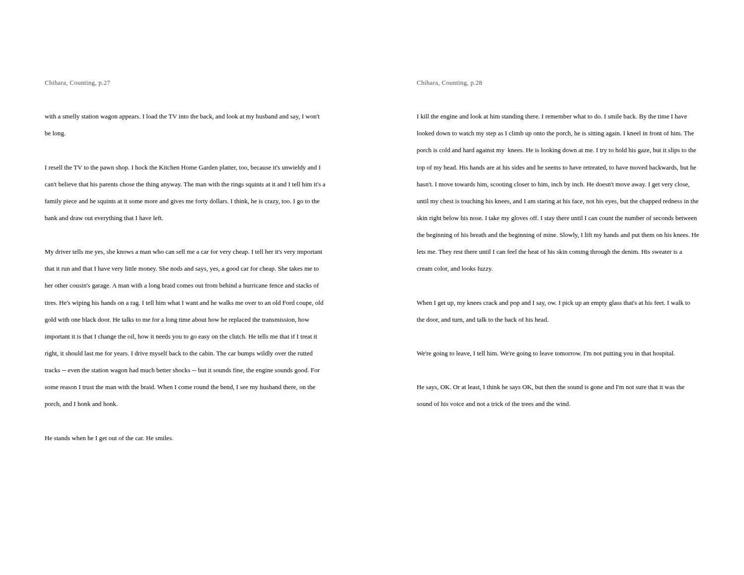Chihara, Counting, p.27
with a smelly station wagon appears. I load the TV into the back, and look at my husband and say, I won't be long.
I resell the TV to the pawn shop. I hock the Kitchen Home Garden platter, too, because it's unwieldy and I can't believe that his parents chose the thing anyway. The man with the rings squints at it and I tell him it's a family piece and he squints at it some more and gives me forty dollars. I think, he is crazy, too. I go to the bank and draw out everything that I have left.
My driver tells me yes, she knows a man who can sell me a car for very cheap. I tell her it's very important that it run and that I have very little money. She nods and says, yes, a good car for cheap. She takes me to her other cousin's garage. A man with a long braid comes out from behind a hurricane fence and stacks of tires. He's wiping his hands on a rag. I tell him what I want and he walks me over to an old Ford coupe, old gold with one black door. He talks to me for a long time about how he replaced the transmission, how important it is that I change the oil, how it needs you to go easy on the clutch. He tells me that if I treat it right, it should last me for years. I drive myself back to the cabin. The car bumps wildly over the rutted tracks -- even the station wagon had much better shocks -- but it sounds fine, the engine sounds good. For some reason I trust the man with the braid. When I come round the bend, I see my husband there, on the porch, and I honk and honk.
He stands when he I get out of the car. He smiles.
Chihara, Counting, p.28
I kill the engine and look at him standing there. I remember what to do. I smile back. By the time I have looked down to watch my step as I climb up onto the porch, he is sitting again. I kneel in front of him. The porch is cold and hard against my knees. He is looking down at me. I try to hold his gaze, but it slips to the top of my head. His hands are at his sides and he seems to have retreated, to have moved backwards, but he hasn't. I move towards him, scooting closer to him, inch by inch. He doesn't move away. I get very close, until my chest is touching his knees, and I am staring at his face, not his eyes, but the chapped redness in the skin right below his nose. I take my gloves off. I stay there until I can count the number of seconds between the beginning of his breath and the beginning of mine. Slowly, I lift my hands and put them on his knees. He lets me. They rest there until I can feel the heat of his skin coming through the denim. His sweater is a cream color, and looks fuzzy.
When I get up, my knees crack and pop and I say, ow. I pick up an empty glass that's at his feet. I walk to the door, and turn, and talk to the back of his head.
We're going to leave, I tell him. We're going to leave tomorrow. I'm not putting you in that hospital.
He says, OK. Or at least, I think he says OK, but then the sound is gone and I'm not sure that it was the sound of his voice and not a trick of the trees and the wind.